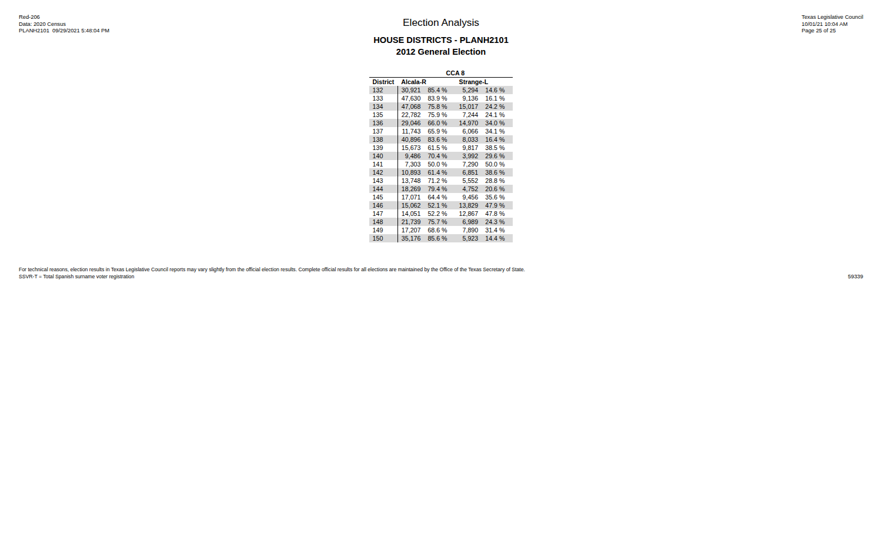Red-206
Data: 2020 Census
PLANH2101 09/29/2021 5:48:04 PM
Texas Legislative Council
10/01/21 10:04 AM
Page 25 of 25
Election Analysis
HOUSE DISTRICTS - PLANH2101
2012 General Election
| | CCA 8 |
| --- | --- |
| District | Alcala-R | Strange-L |
| 132 | 30,921 | 85.4 % | 5,294 | 14.6 % |
| 133 | 47,630 | 83.9 % | 9,136 | 16.1 % |
| 134 | 47,068 | 75.8 % | 15,017 | 24.2 % |
| 135 | 22,782 | 75.9 % | 7,244 | 24.1 % |
| 136 | 29,046 | 66.0 % | 14,970 | 34.0 % |
| 137 | 11,743 | 65.9 % | 6,066 | 34.1 % |
| 138 | 40,896 | 83.6 % | 8,033 | 16.4 % |
| 139 | 15,673 | 61.5 % | 9,817 | 38.5 % |
| 140 | 9,486 | 70.4 % | 3,992 | 29.6 % |
| 141 | 7,303 | 50.0 % | 7,290 | 50.0 % |
| 142 | 10,893 | 61.4 % | 6,851 | 38.6 % |
| 143 | 13,748 | 71.2 % | 5,552 | 28.8 % |
| 144 | 18,269 | 79.4 % | 4,752 | 20.6 % |
| 145 | 17,071 | 64.4 % | 9,456 | 35.6 % |
| 146 | 15,062 | 52.1 % | 13,829 | 47.9 % |
| 147 | 14,051 | 52.2 % | 12,867 | 47.8 % |
| 148 | 21,739 | 75.7 % | 6,989 | 24.3 % |
| 149 | 17,207 | 68.6 % | 7,890 | 31.4 % |
| 150 | 35,176 | 85.6 % | 5,923 | 14.4 % |
For technical reasons, election results in Texas Legislative Council reports may vary slightly from the official election results. Complete official results for all elections are maintained by the Office of the Texas Secretary of State.
SSVR-T = Total Spanish surname voter registration 59339